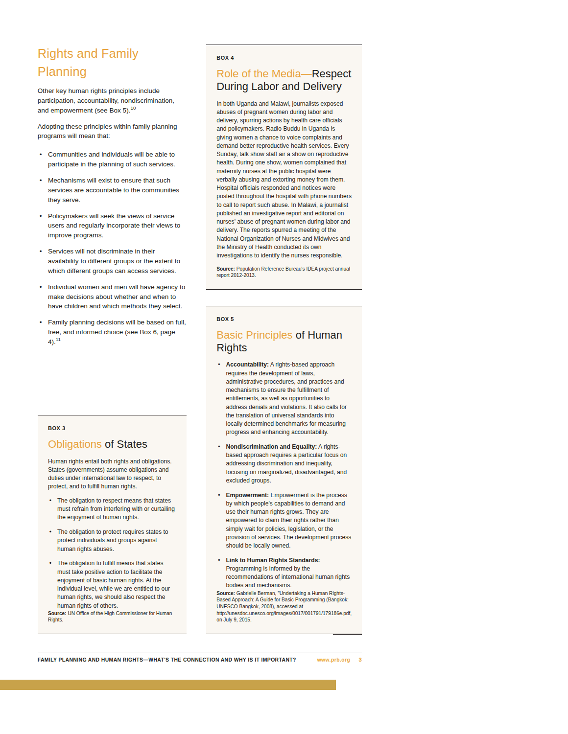Rights and Family Planning
Other key human rights principles include participation, accountability, nondiscrimination, and empowerment (see Box 5).10
Adopting these principles within family planning programs will mean that:
Communities and individuals will be able to participate in the planning of such services.
Mechanisms will exist to ensure that such services are accountable to the communities they serve.
Policymakers will seek the views of service users and regularly incorporate their views to improve programs.
Services will not discriminate in their availability to different groups or the extent to which different groups can access services.
Individual women and men will have agency to make decisions about whether and when to have children and which methods they select.
Family planning decisions will be based on full, free, and informed choice (see Box 6, page 4).11
BOX 3
Obligations of States
Human rights entail both rights and obligations. States (governments) assume obligations and duties under international law to respect, to protect, and to fulfill human rights.
The obligation to respect means that states must refrain from interfering with or curtailing the enjoyment of human rights.
The obligation to protect requires states to protect individuals and groups against human rights abuses.
The obligation to fulfill means that states must take positive action to facilitate the enjoyment of basic human rights. At the individual level, while we are entitled to our human rights, we should also respect the human rights of others.
Source: UN Office of the High Commissioner for Human Rights.
BOX 4
Role of the Media—Respect During Labor and Delivery
In both Uganda and Malawi, journalists exposed abuses of pregnant women during labor and delivery, spurring actions by health care officials and policymakers. Radio Buddu in Uganda is giving women a chance to voice complaints and demand better reproductive health services. Every Sunday, talk show staff air a show on reproductive health. During one show, women complained that maternity nurses at the public hospital were verbally abusing and extorting money from them. Hospital officials responded and notices were posted throughout the hospital with phone numbers to call to report such abuse. In Malawi, a journalist published an investigative report and editorial on nurses' abuse of pregnant women during labor and delivery. The reports spurred a meeting of the National Organization of Nurses and Midwives and the Ministry of Health conducted its own investigations to identify the nurses responsible.
Source: Population Reference Bureau's IDEA project annual report 2012-2013.
BOX 5
Basic Principles of Human Rights
Accountability: A rights-based approach requires the development of laws, administrative procedures, and practices and mechanisms to ensure the fulfillment of entitlements, as well as opportunities to address denials and violations. It also calls for the translation of universal standards into locally determined benchmarks for measuring progress and enhancing accountability.
Nondiscrimination and Equality: A rights-based approach requires a particular focus on addressing discrimination and inequality, focusing on marginalized, disadvantaged, and excluded groups.
Empowerment: Empowerment is the process by which people's capabilities to demand and use their human rights grows. They are empowered to claim their rights rather than simply wait for policies, legislation, or the provision of services. The development process should be locally owned.
Link to Human Rights Standards: Programming is informed by the recommendations of international human rights bodies and mechanisms.
Source: Gabrielle Berman, "Undertaking a Human Rights-Based Approach: A Guide for Basic Programming (Bangkok: UNESCO Bangkok, 2008), accessed at http://unesdoc.unesco.org/images/0017/001791/179186e.pdf, on July 9, 2015.
Family Planning and Human Rights—What's the Connection and Why Is It Important?
www.prb.org 3